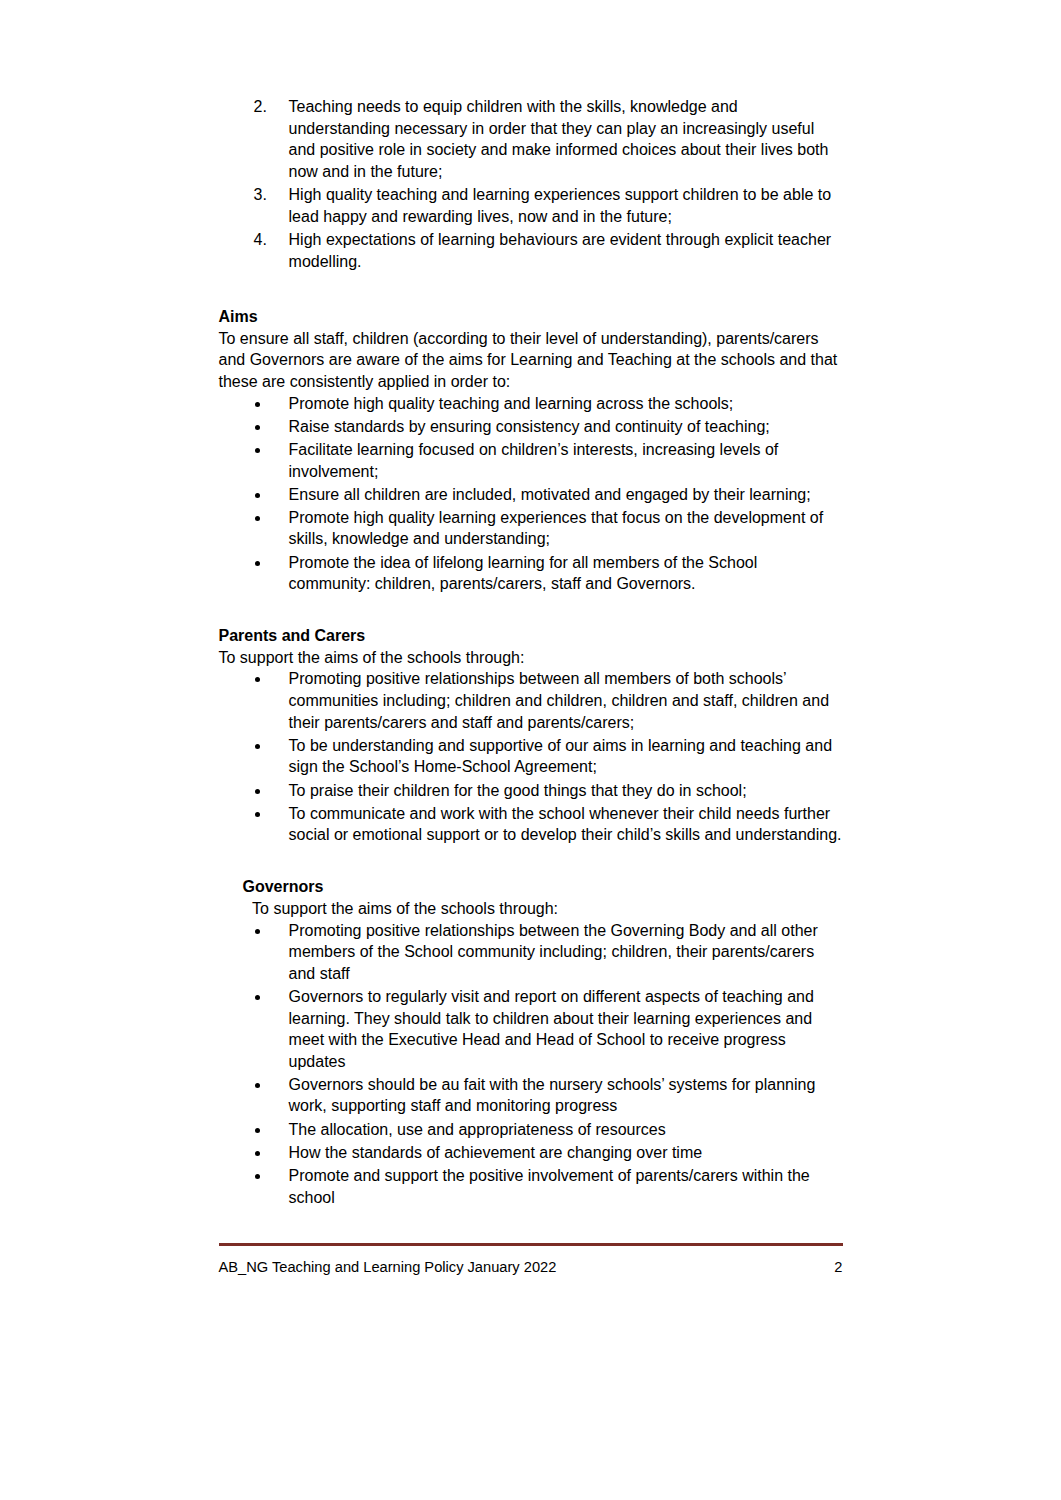Teaching needs to equip children with the skills, knowledge and understanding necessary in order that they can play an increasingly useful and positive role in society and make informed choices about their lives both now and in the future;
High quality teaching and learning experiences support children to be able to lead happy and rewarding lives, now and in the future;
High expectations of learning behaviours are evident through explicit teacher modelling.
Aims
To ensure all staff, children (according to their level of understanding), parents/carers and Governors are aware of the aims for Learning and Teaching at the schools and that these are consistently applied in order to:
Promote high quality teaching and learning across the schools;
Raise standards by ensuring consistency and continuity of teaching;
Facilitate learning focused on children’s interests, increasing levels of involvement;
Ensure all children are included, motivated and engaged by their learning;
Promote high quality learning experiences that focus on the development of skills, knowledge and understanding;
Promote the idea of lifelong learning for all members of the School community: children, parents/carers, staff and Governors.
Parents and Carers
To support the aims of the schools through:
Promoting positive relationships between all members of both schools’ communities including; children and children, children and staff, children and their parents/carers and staff and parents/carers;
To be understanding and supportive of our aims in learning and teaching and sign the School’s Home-School Agreement;
To praise their children for the good things that they do in school;
To communicate and work with the school whenever their child needs further social or emotional support or to develop their child’s skills and understanding.
Governors
To support the aims of the schools through:
Promoting positive relationships between the Governing Body and all other members of the School community including; children, their parents/carers and staff
Governors to regularly visit and report on different aspects of teaching and learning. They should talk to children about their learning experiences and meet with the Executive Head and Head of School to receive progress updates
Governors should be au fait with the nursery schools’ systems for planning work, supporting staff and monitoring progress
The allocation, use and appropriateness of resources
How the standards of achievement are changing over time
Promote and support the positive involvement of parents/carers within the school
AB_NG Teaching and Learning Policy January 2022
2